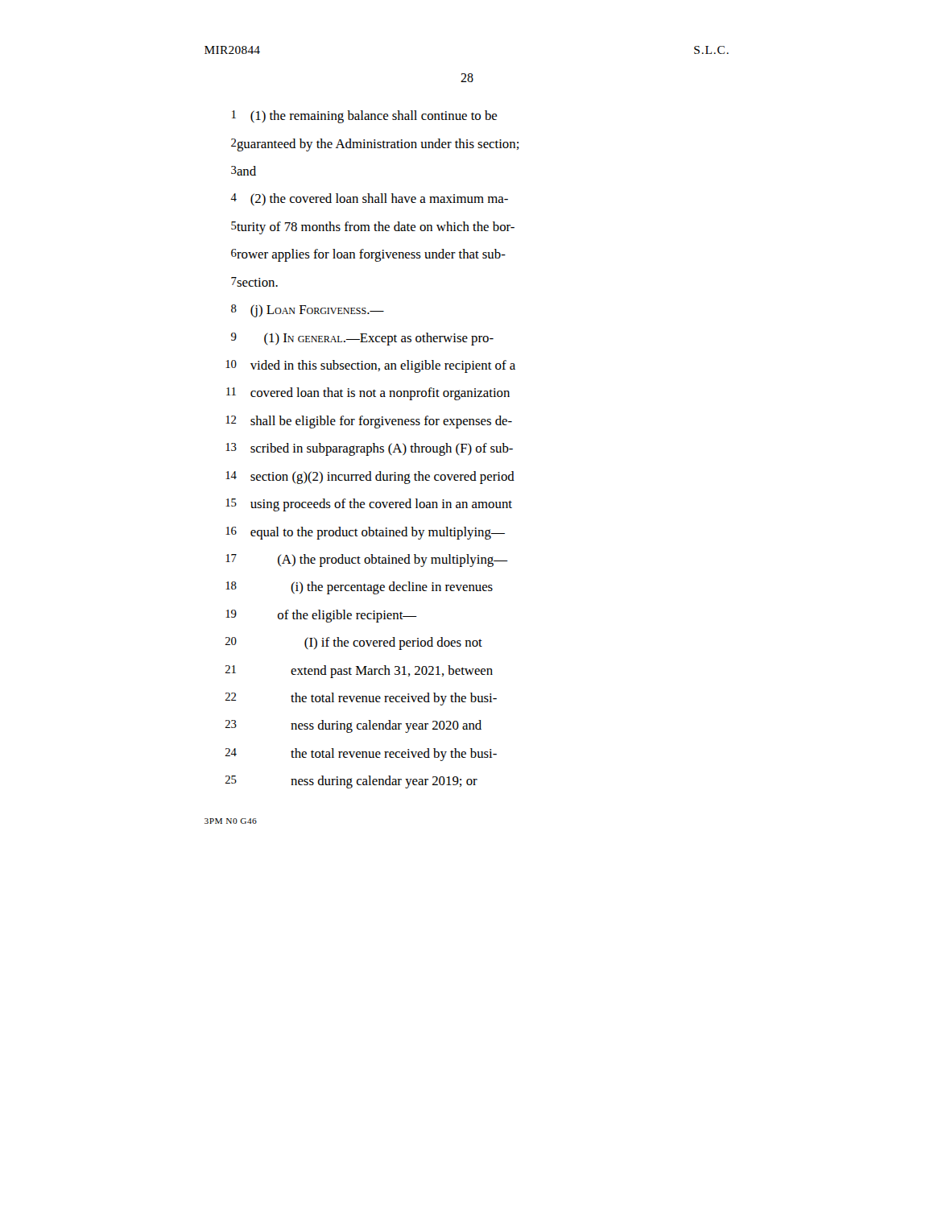MIR20844 S.L.C.
28
| 1 | (1) the remaining balance shall continue to be |
| 2 | guaranteed by the Administration under this section; |
| 3 | and |
| 4 | (2) the covered loan shall have a maximum ma- |
| 5 | turity of 78 months from the date on which the bor- |
| 6 | rower applies for loan forgiveness under that sub- |
| 7 | section. |
| 8 | (j) Loan Forgiveness .— |
| 9 | (1) In general .—Except as otherwise pro- |
| 10 | vided in this subsection, an eligible recipient of a |
| 11 | covered loan that is not a nonprofit organization |
| 12 | shall be eligible for forgiveness for expenses de- |
| 13 | scribed in subparagraphs (A) through (F) of sub- |
| 14 | section (g)(2) incurred during the covered period |
| 15 | using proceeds of the covered loan in an amount |
| 16 | equal to the product obtained by multiplying— |
| 17 | (A) the product obtained by multiplying— |
| 18 | (i) the percentage decline in revenues |
| 19 | of the eligible recipient— |
| 20 | (I) if the covered period does not |
| 21 | extend past March 31, 2021, between |
| 22 | the total revenue received by the busi- |
| 23 | ness during calendar year 2020 and |
| 24 | the total revenue received by the busi- |
| 25 | ness during calendar year 2019; or |
3PM N0 G46